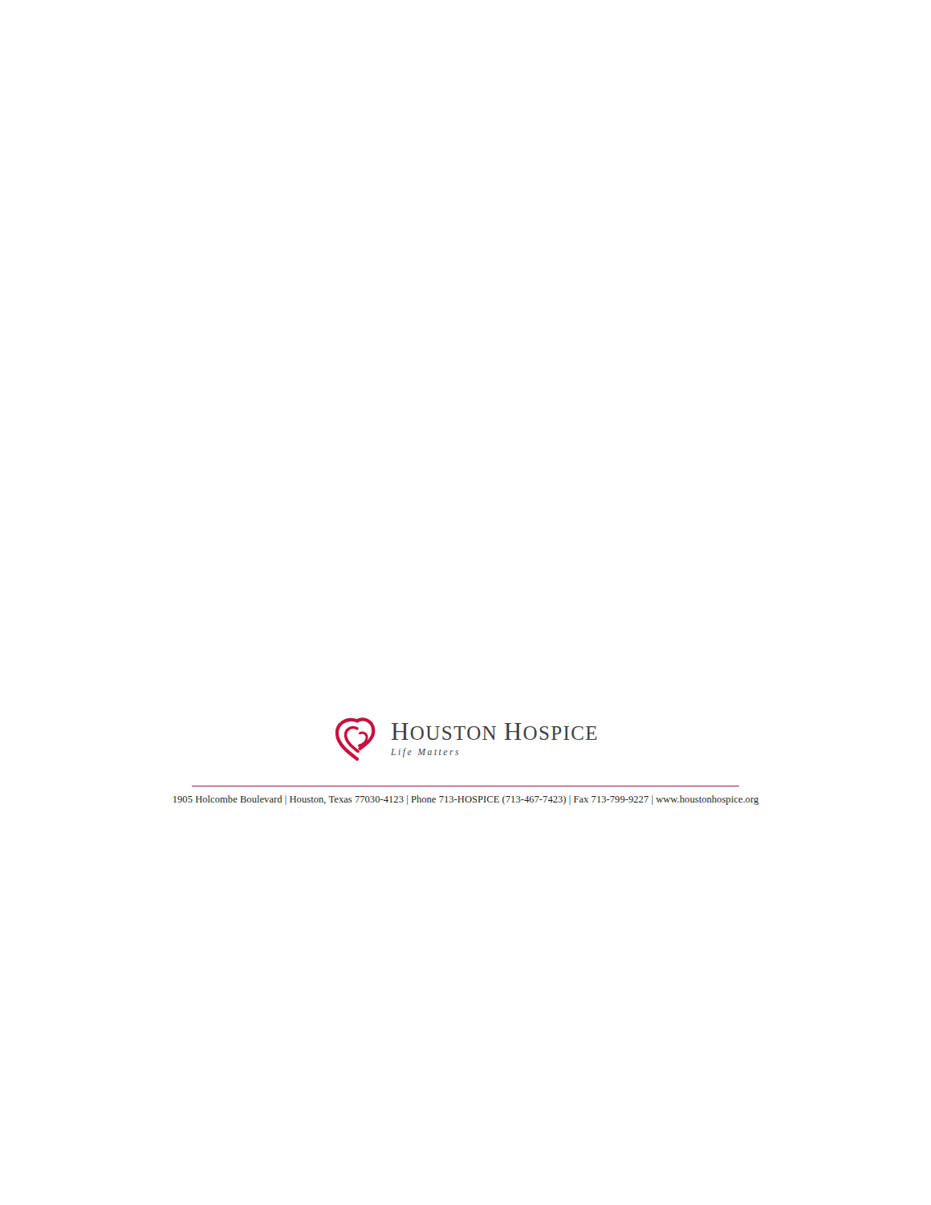HOUSTON HOSPICE
Life Matters
1905 Holcombe Boulevard | Houston, Texas 77030-4123 | Phone 713-HOSPICE (713-467-7423) | Fax 713-799-9227 | www.houstonhospice.org